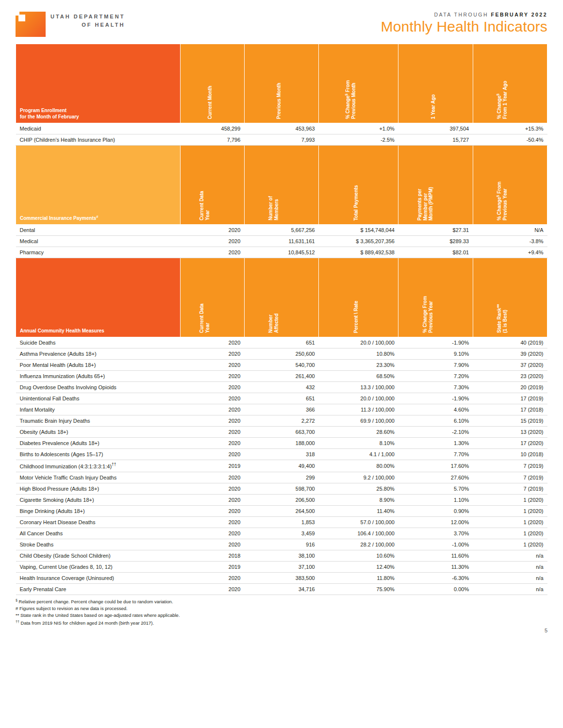Utah Department of Health
Data through February 2022
Monthly Health Indicators
| Program Enrollment for the Month of February | Current Month | Previous Month | % Change § From Previous Month | 1 Year Ago | % Change § From 1 Year Ago |
| --- | --- | --- | --- | --- | --- |
| Medicaid | 458,299 | 453,963 | +1.0% | 397,504 | +15.3% |
| CHIP (Children’s Health Insurance Plan) | 7,796 | 7,993 | -2.5% | 15,727 | -50.4% |
| Commercial Insurance Payments # | Current Data Year | Number of Members | Total Payments | Payments per Member per Month (PMPM) | % Change § From Previous Year |
| Dental | 2020 | 5,667,256 | $ 154,748,044 | $27.31 | N/A |
| Medical | 2020 | 11,631,161 | $ 3,365,207,356 | $289.33 | -3.8% |
| Pharmacy | 2020 | 10,845,512 | $ 889,492,538 | $82.01 | +9.4% |
| Annual Community Health Measures | Current Data Year | Number Affected | Percent \ Rate | % Change From Previous Year | State Rank** (1 is Best) |
| Suicide Deaths | 2020 | 651 | 20.0 / 100,000 | -1.90% | 40 (2019) |
| Asthma Prevalence (Adults 18+) | 2020 | 250,600 | 10.80% | 9.10% | 39 (2020) |
| Poor Mental Health (Adults 18+) | 2020 | 540,700 | 23.30% | 7.90% | 37 (2020) |
| Influenza Immunization (Adults 65+) | 2020 | 261,400 | 68.50% | 7.20% | 23 (2020) |
| Drug Overdose Deaths Involving Opioids | 2020 | 432 | 13.3 / 100,000 | 7.30% | 20 (2019) |
| Unintentional Fall Deaths | 2020 | 651 | 20.0 / 100,000 | -1.90% | 17 (2019) |
| Infant Mortality | 2020 | 366 | 11.3 / 100,000 | 4.60% | 17 (2018) |
| Traumatic Brain Injury Deaths | 2020 | 2,272 | 69.9 / 100,000 | 6.10% | 15 (2019) |
| Obesity (Adults 18+) | 2020 | 663,700 | 28.60% | -2.10% | 13 (2020) |
| Diabetes Prevalence (Adults 18+) | 2020 | 188,000 | 8.10% | 1.30% | 17 (2020) |
| Births to Adolescents (Ages 15–17) | 2020 | 318 | 4.1 / 1,000 | 7.70% | 10 (2018) |
| Childhood Immunization (4:3:1:3:3:1:4) †† | 2019 | 49,400 | 80.00% | 17.60% | 7 (2019) |
| Motor Vehicle Traffic Crash Injury Deaths | 2020 | 299 | 9.2 / 100,000 | 27.60% | 7 (2019) |
| High Blood Pressure (Adults 18+) | 2020 | 598,700 | 25.80% | 5.70% | 7 (2019) |
| Cigarette Smoking (Adults 18+) | 2020 | 206,500 | 8.90% | 1.10% | 1 (2020) |
| Binge Drinking (Adults 18+) | 2020 | 264,500 | 11.40% | 0.90% | 1 (2020) |
| Coronary Heart Disease Deaths | 2020 | 1,853 | 57.0 / 100,000 | 12.00% | 1 (2020) |
| All Cancer Deaths | 2020 | 3,459 | 106.4 / 100,000 | 3.70% | 1 (2020) |
| Stroke Deaths | 2020 | 916 | 28.2 / 100,000 | -1.00% | 1 (2020) |
| Child Obesity (Grade School Children) | 2018 | 38,100 | 10.60% | 11.60% | n/a |
| Vaping, Current Use (Grades 8, 10, 12) | 2019 | 37,100 | 12.40% | 11.30% | n/a |
| Health Insurance Coverage (Uninsured) | 2020 | 383,500 | 11.80% | -6.30% | n/a |
| Early Prenatal Care | 2020 | 34,716 | 75.90% | 0.00% | n/a |
§ Relative percent change. Percent change could be due to random variation.
# Figures subject to revision as new data is processed.
** State rank in the United States based on age-adjusted rates where applicable.
†† Data from 2019 NIS for children aged 24 month (birth year 2017).
5